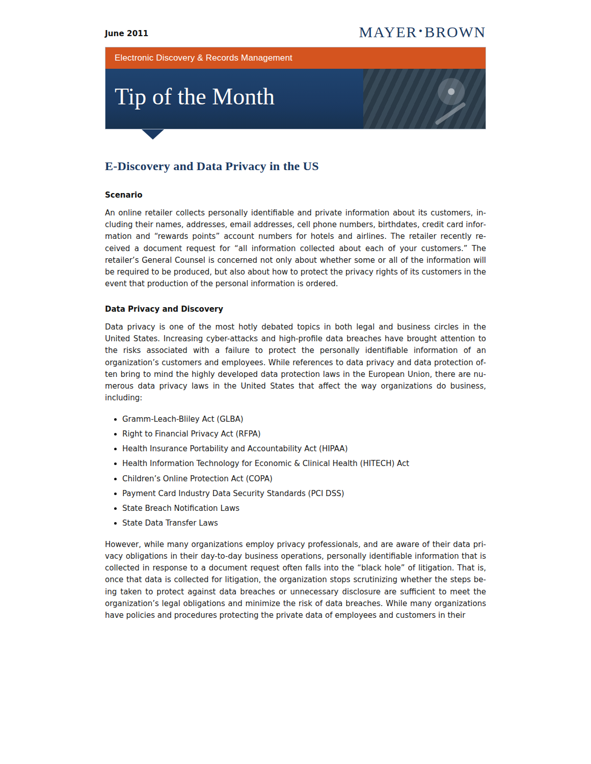June 2011
MAYER•BROWN
Electronic Discovery & Records Management
Tip of the Month
E-Discovery and Data Privacy in the US
Scenario
An online retailer collects personally identifiable and private information about its customers, including their names, addresses, email addresses, cell phone numbers, birthdates, credit card information and “rewards points” account numbers for hotels and airlines. The retailer recently received a document request for “all information collected about each of your customers.” The retailer’s General Counsel is concerned not only about whether some or all of the information will be required to be produced, but also about how to protect the privacy rights of its customers in the event that production of the personal information is ordered.
Data Privacy and Discovery
Data privacy is one of the most hotly debated topics in both legal and business circles in the United States. Increasing cyber-attacks and high-profile data breaches have brought attention to the risks associated with a failure to protect the personally identifiable information of an organization’s customers and employees. While references to data privacy and data protection often bring to mind the highly developed data protection laws in the European Union, there are numerous data privacy laws in the United States that affect the way organizations do business, including:
Gramm-Leach-Bliley Act (GLBA)
Right to Financial Privacy Act (RFPA)
Health Insurance Portability and Accountability Act (HIPAA)
Health Information Technology for Economic & Clinical Health (HITECH) Act
Children’s Online Protection Act (COPA)
Payment Card Industry Data Security Standards (PCI DSS)
State Breach Notification Laws
State Data Transfer Laws
However, while many organizations employ privacy professionals, and are aware of their data privacy obligations in their day-to-day business operations, personally identifiable information that is collected in response to a document request often falls into the “black hole” of litigation. That is, once that data is collected for litigation, the organization stops scrutinizing whether the steps being taken to protect against data breaches or unnecessary disclosure are sufficient to meet the organization’s legal obligations and minimize the risk of data breaches. While many organizations have policies and procedures protecting the private data of employees and customers in their